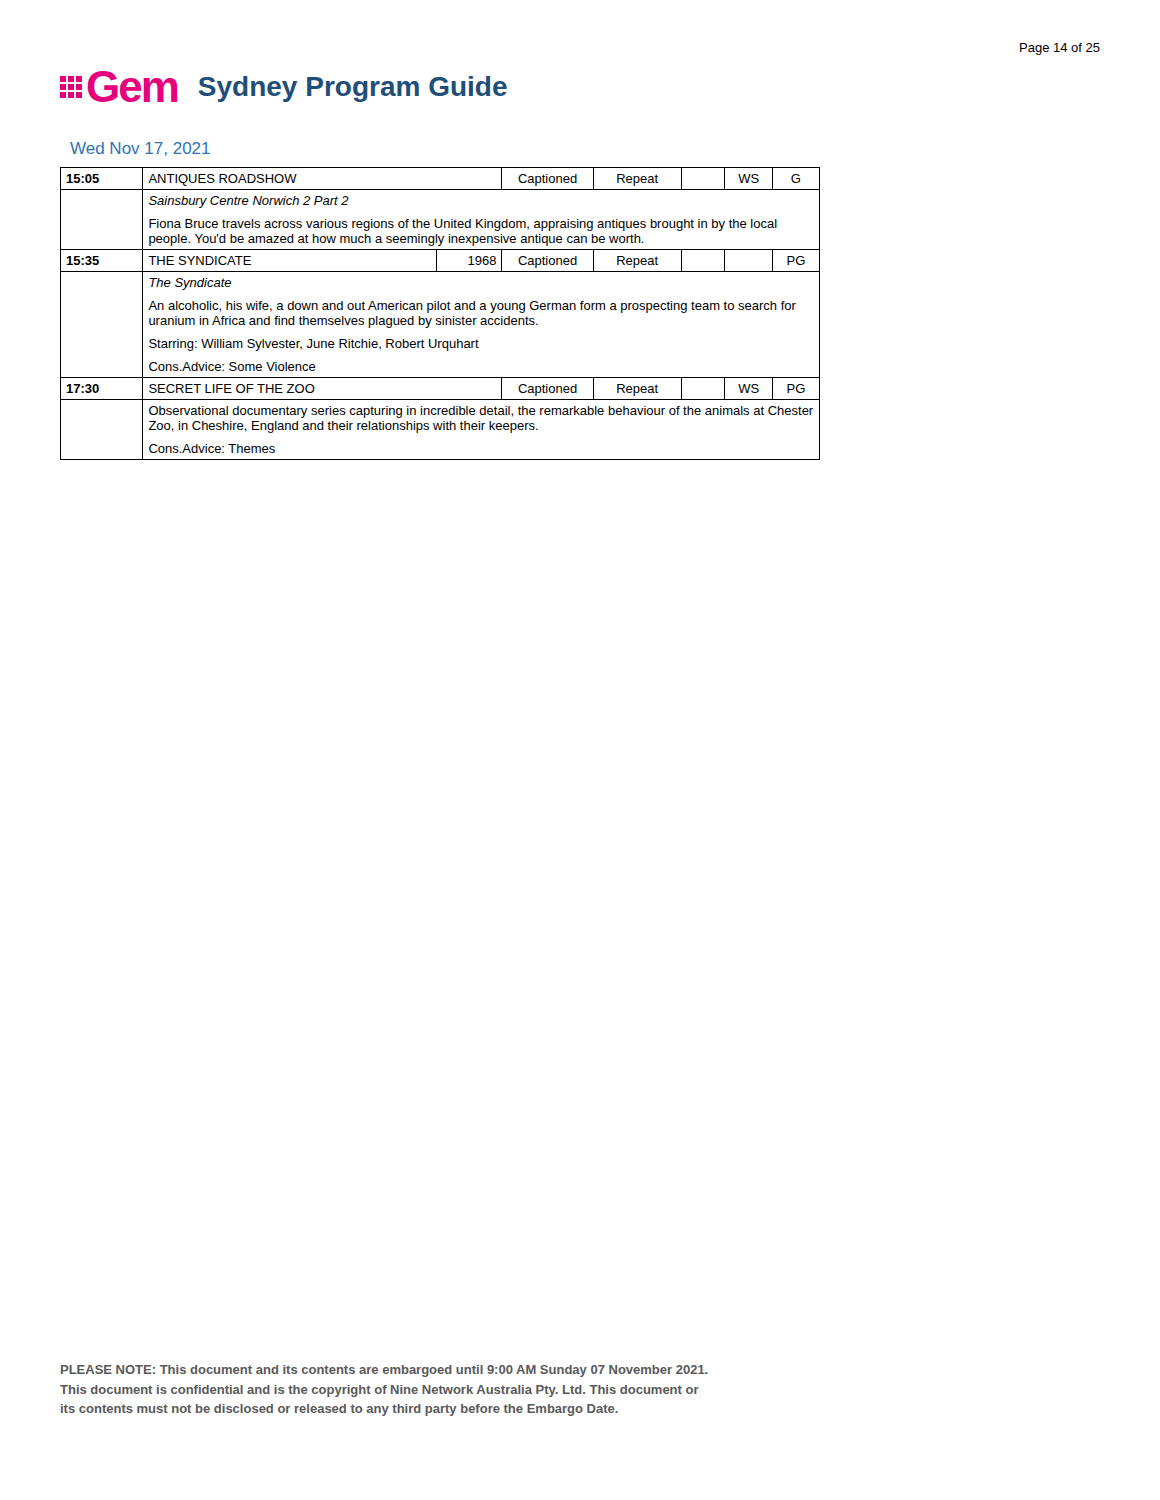Page 14 of 25
Gem
Sydney Program Guide
Wed Nov 17, 2021
| 15:05 | ANTIQUES ROADSHOW | Captioned | Repeat | | WS | G |
| | Sainsbury Centre Norwich 2 Part 2 Fiona Bruce travels across various regions of the United Kingdom, appraising antiques brought in by the local people. You'd be amazed at how much a seemingly inexpensive antique can be worth. |
| 15:35 | THE SYNDICATE | 1968 | Captioned | Repeat | | | PG |
| | The Syndicate An alcoholic, his wife, a down and out American pilot and a young German form a prospecting team to search for uranium in Africa and find themselves plagued by sinister accidents. Starring: William Sylvester, June Ritchie, Robert Urquhart Cons.Advice: Some Violence |
| 17:30 | SECRET LIFE OF THE ZOO | Captioned | Repeat | | WS | PG |
| | Observational documentary series capturing in incredible detail, the remarkable behaviour of the animals at Chester Zoo, in Cheshire, England and their relationships with their keepers. Cons.Advice: Themes |
PLEASE NOTE: This document and its contents are embargoed until 9:00 AM Sunday 07 November 2021.
This document is confidential and is the copyright of Nine Network Australia Pty. Ltd. This document or
its contents must not be disclosed or released to any third party before the Embargo Date.